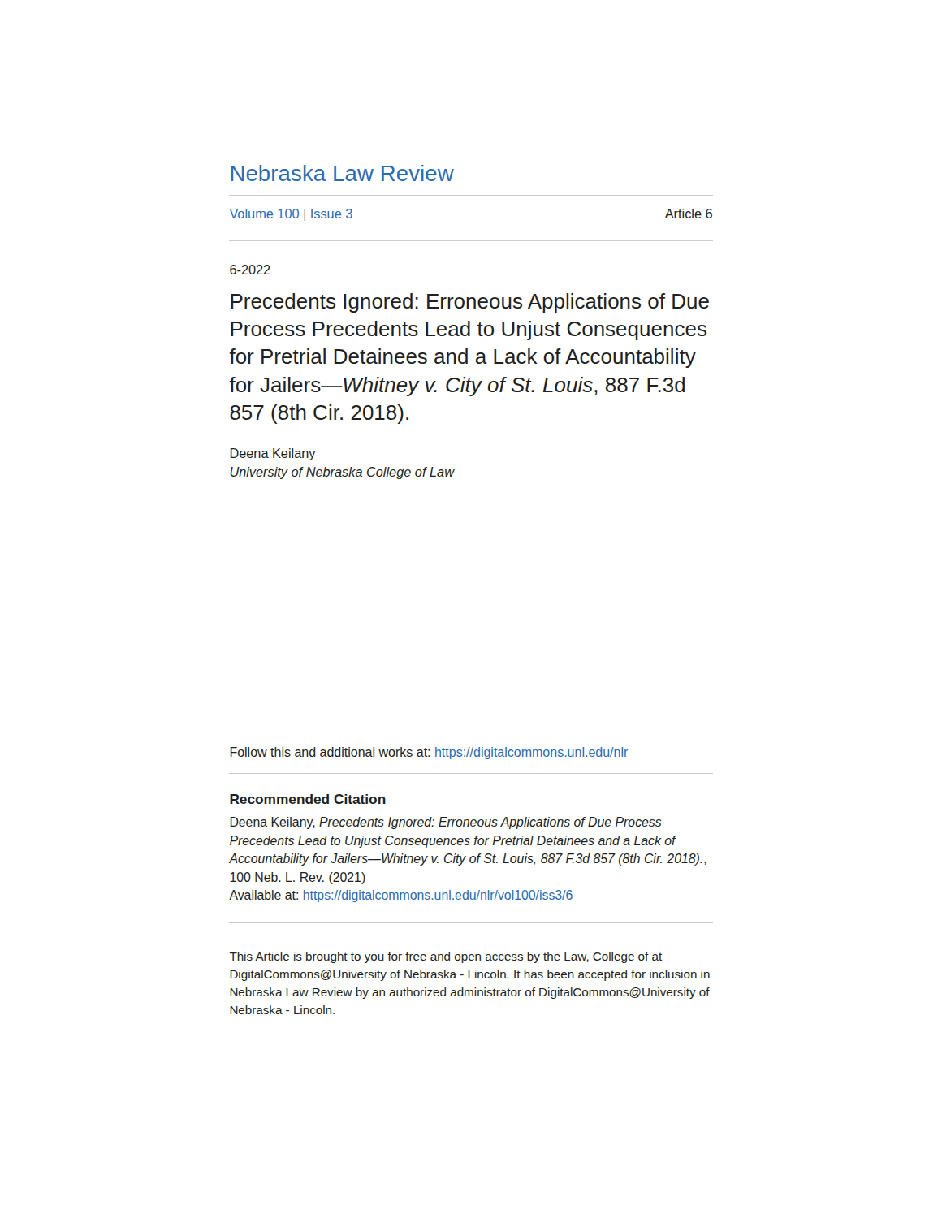Nebraska Law Review
Volume 100|Issue 3
Article 6
6-2022
Precedents Ignored: Erroneous Applications of Due Process Precedents Lead to Unjust Consequences for Pretrial Detainees and a Lack of Accountability for Jailers—Whitney v. City of St. Louis, 887 F.3d 857 (8th Cir. 2018).
Deena Keilany University of Nebraska College of Law
Follow this and additional works at: https://digitalcommons.unl.edu/nlr
Recommended Citation
Deena Keilany, Precedents Ignored: Erroneous Applications of Due Process Precedents Lead to Unjust Consequences for Pretrial Detainees and a Lack of Accountability for Jailers—Whitney v. City of St. Louis, 887 F.3d 857 (8th Cir. 2018)., 100 Neb. L. Rev. (2021) Available at: https://digitalcommons.unl.edu/nlr/vol100/iss3/6
This Article is brought to you for free and open access by the Law, College of at DigitalCommons@University of Nebraska - Lincoln. It has been accepted for inclusion in Nebraska Law Review by an authorized administrator of DigitalCommons@University of Nebraska - Lincoln.